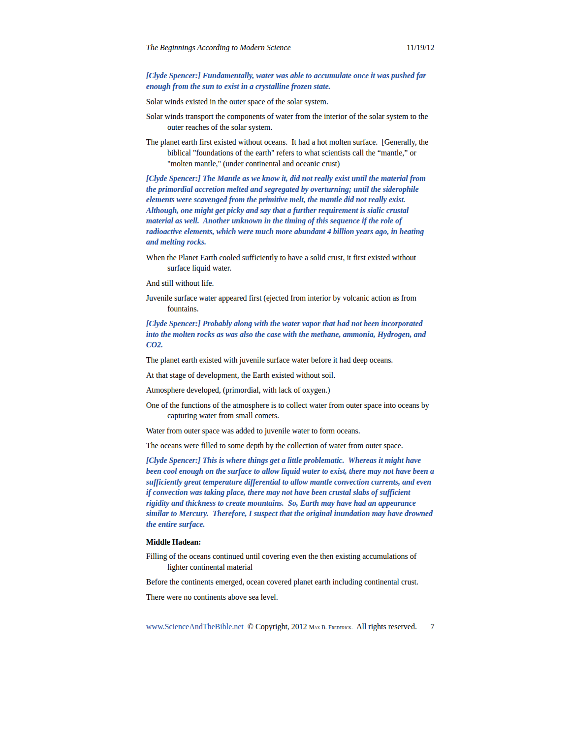The Beginnings According to Modern Science 11/19/12
[Clyde Spencer:] Fundamentally, water was able to accumulate once it was pushed far enough from the sun to exist in a crystalline frozen state.
Solar winds existed in the outer space of the solar system.
Solar winds transport the components of water from the interior of the solar system to the outer reaches of the solar system.
The planet earth first existed without oceans. It had a hot molten surface. [Generally, the biblical "foundations of the earth" refers to what scientists call the “mantle,” or "molten mantle," (under continental and oceanic crust)
[Clyde Spencer:] The Mantle as we know it, did not really exist until the material from the primordial accretion melted and segregated by overturning; until the siderophile elements were scavenged from the primitive melt, the mantle did not really exist. Although, one might get picky and say that a further requirement is sialic crustal material as well. Another unknown in the timing of this sequence if the role of radioactive elements, which were much more abundant 4 billion years ago, in heating and melting rocks.
When the Planet Earth cooled sufficiently to have a solid crust, it first existed without surface liquid water.
And still without life.
Juvenile surface water appeared first (ejected from interior by volcanic action as from fountains.
[Clyde Spencer:] Probably along with the water vapor that had not been incorporated into the molten rocks as was also the case with the methane, ammonia, Hydrogen, and CO2.
The planet earth existed with juvenile surface water before it had deep oceans.
At that stage of development, the Earth existed without soil.
Atmosphere developed, (primordial, with lack of oxygen.)
One of the functions of the atmosphere is to collect water from outer space into oceans by capturing water from small comets.
Water from outer space was added to juvenile water to form oceans.
The oceans were filled to some depth by the collection of water from outer space.
[Clyde Spencer:] This is where things get a little problematic. Whereas it might have been cool enough on the surface to allow liquid water to exist, there may not have been a sufficiently great temperature differential to allow mantle convection currents, and even if convection was taking place, there may not have been crustal slabs of sufficient rigidity and thickness to create mountains. So, Earth may have had an appearance similar to Mercury. Therefore, I suspect that the original inundation may have drowned the entire surface.
Middle Hadean:
Filling of the oceans continued until covering even the then existing accumulations of lighter continental material
Before the continents emerged, ocean covered planet earth including continental crust.
There were no continents above sea level.
www.ScienceAndTheBible.net © Copyright, 2012 Max B. Frederick. All rights reserved. 7